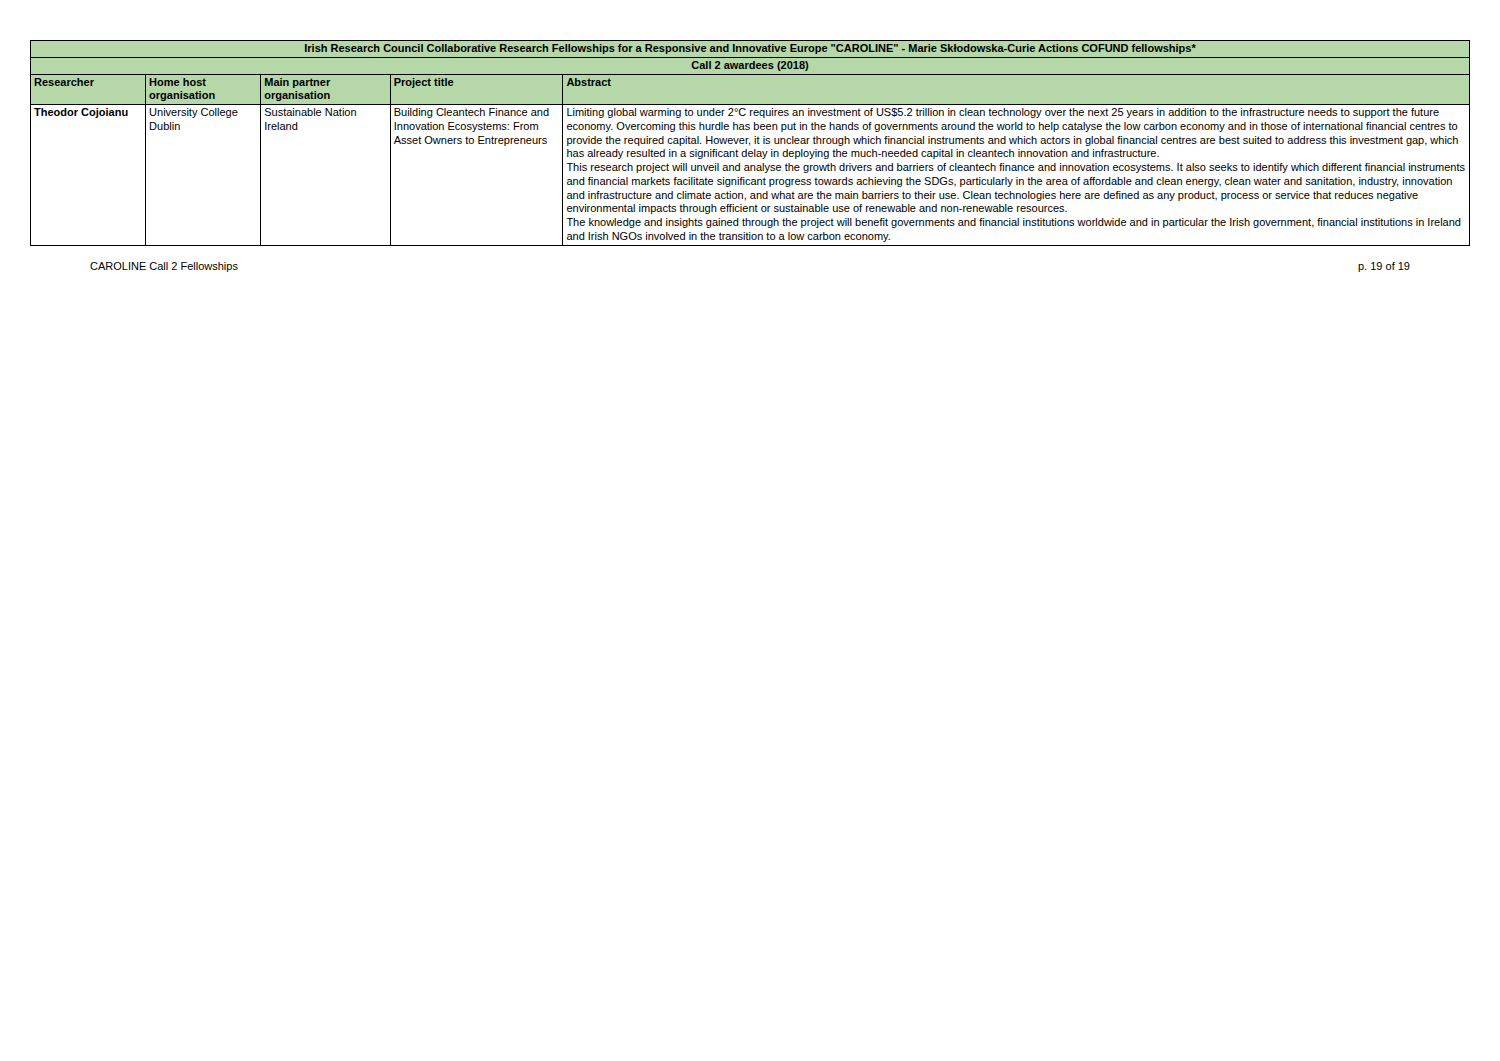| Irish Research Council Collaborative Research Fellowships for a Responsive and Innovative Europe "CAROLINE" - Marie Skłodowska-Curie Actions COFUND fellowships* |
| Call 2 awardees (2018) |
| Researcher | Home host organisation | Main partner organisation | Project title | Abstract |
| Theodor Cojoianu | University College Dublin | Sustainable Nation Ireland | Building Cleantech Finance and Innovation Ecosystems: From Asset Owners to Entrepreneurs | Limiting global warming to under 2°C requires an investment of US$5.2 trillion in clean technology over the next 25 years in addition to the infrastructure needs to support the future economy. Overcoming this hurdle has been put in the hands of governments around the world to help catalyse the low carbon economy and in those of international financial centres to provide the required capital. However, it is unclear through which financial instruments and which actors in global financial centres are best suited to address this investment gap, which has already resulted in a significant delay in deploying the much-needed capital in cleantech innovation and infrastructure. This research project will unveil and analyse the growth drivers and barriers of cleantech finance and innovation ecosystems. It also seeks to identify which different financial instruments and financial markets facilitate significant progress towards achieving the SDGs, particularly in the area of affordable and clean energy, clean water and sanitation, industry, innovation and infrastructure and climate action, and what are the main barriers to their use. Clean technologies here are defined as any product, process or service that reduces negative environmental impacts through efficient or sustainable use of renewable and non-renewable resources. The knowledge and insights gained through the project will benefit governments and financial institutions worldwide and in particular the Irish government, financial institutions in Ireland and Irish NGOs involved in the transition to a low carbon economy. |
CAROLINE Call 2 Fellowships
p. 19 of 19